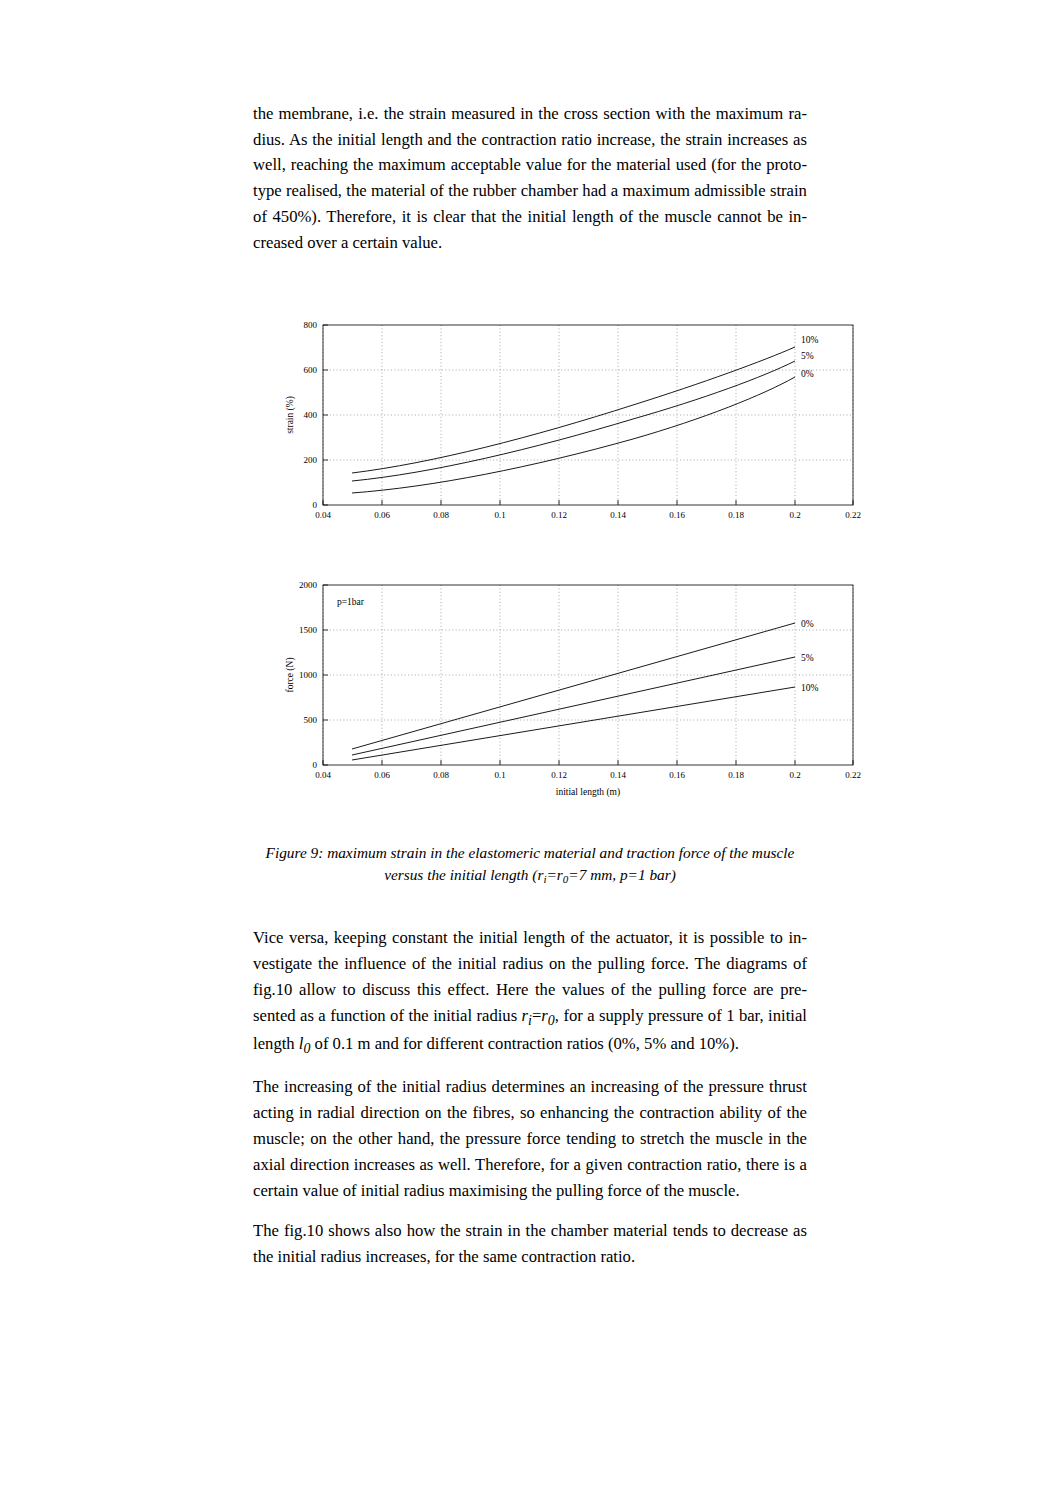the membrane, i.e. the strain measured in the cross section with the maximum radius. As the initial length and the contraction ratio increase, the strain increases as well, reaching the maximum acceptable value for the material used (for the prototype realised, the material of the rubber chamber had a maximum admissible strain of 450%). Therefore, it is clear that the initial length of the muscle cannot be increased over a certain value.
0 200 400 600 800 0.04 0.06 0.08 0.1 0.12 0.14 0.16 0.18 0.2 0.22 strain (%) 10% 5% 0% 0 500 1000 1500 2000 0.04 0.06 0.08 0.1 0.12 0.14 0.16 0.18 0.2 0.22 force (N) initial length (m) p=1bar 0% 5% 10%
Figure 9: maximum strain in the elastomeric material and traction force of the muscle versus the initial length (ri=r0=7 mm, p=1 bar)
Vice versa, keeping constant the initial length of the actuator, it is possible to investigate the influence of the initial radius on the pulling force. The diagrams of fig.10 allow to discuss this effect. Here the values of the pulling force are presented as a function of the initial radius ri=r0, for a supply pressure of 1 bar, initial length l0 of 0.1 m and for different contraction ratios (0%, 5% and 10%).
The increasing of the initial radius determines an increasing of the pressure thrust acting in radial direction on the fibres, so enhancing the contraction ability of the muscle; on the other hand, the pressure force tending to stretch the muscle in the axial direction increases as well. Therefore, for a given contraction ratio, there is a certain value of initial radius maximising the pulling force of the muscle.
The fig.10 shows also how the strain in the chamber material tends to decrease as the initial radius increases, for the same contraction ratio.